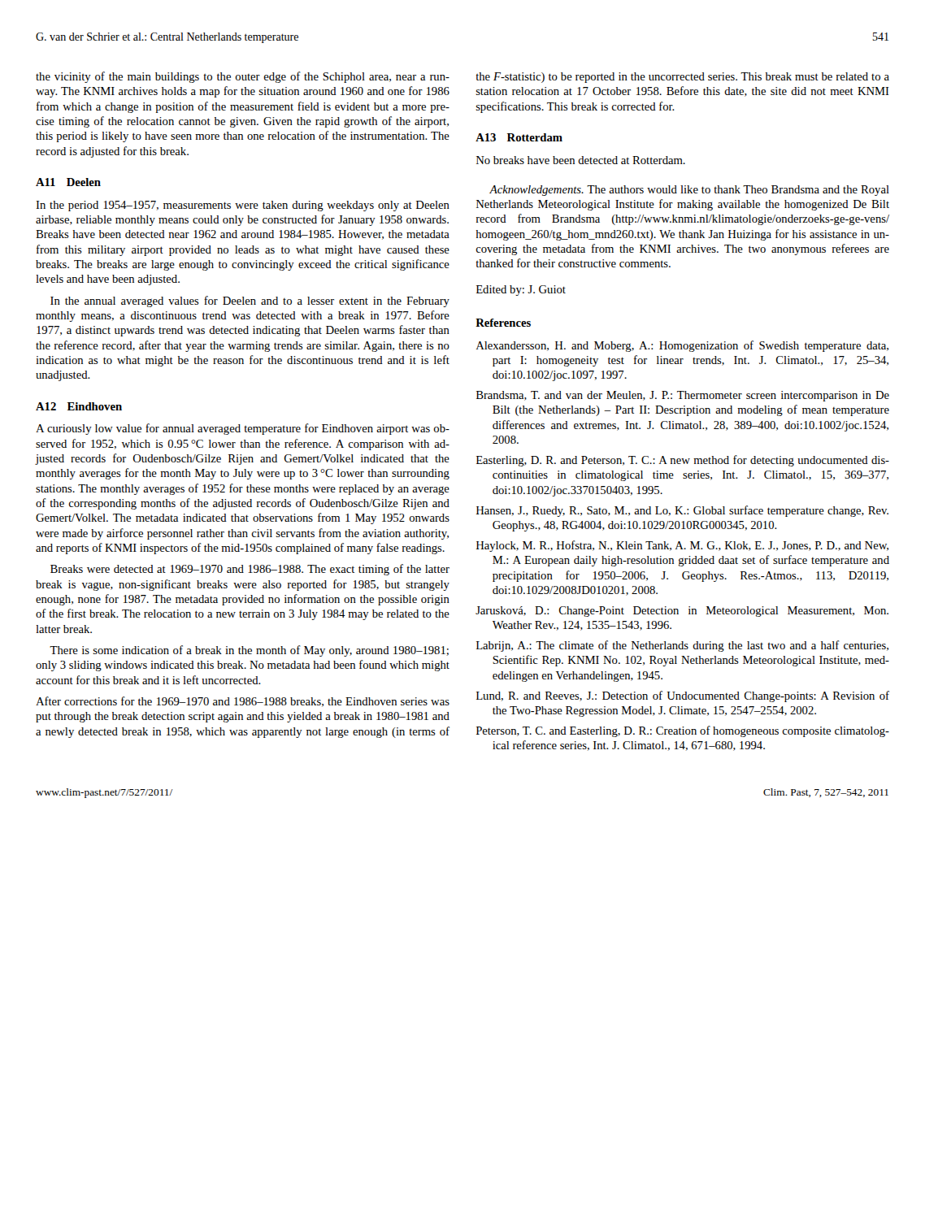G. van der Schrier et al.: Central Netherlands temperature
541
the vicinity of the main buildings to the outer edge of the Schiphol area, near a runway. The KNMI archives holds a map for the situation around 1960 and one for 1986 from which a change in position of the measurement field is evident but a more precise timing of the relocation cannot be given. Given the rapid growth of the airport, this period is likely to have seen more than one relocation of the instrumentation. The record is adjusted for this break.
A11 Deelen
In the period 1954–1957, measurements were taken during weekdays only at Deelen airbase, reliable monthly means could only be constructed for January 1958 onwards. Breaks have been detected near 1962 and around 1984–1985. However, the metadata from this military airport provided no leads as to what might have caused these breaks. The breaks are large enough to convincingly exceed the critical significance levels and have been adjusted.
In the annual averaged values for Deelen and to a lesser extent in the February monthly means, a discontinuous trend was detected with a break in 1977. Before 1977, a distinct upwards trend was detected indicating that Deelen warms faster than the reference record, after that year the warming trends are similar. Again, there is no indication as to what might be the reason for the discontinuous trend and it is left unadjusted.
A12 Eindhoven
A curiously low value for annual averaged temperature for Eindhoven airport was observed for 1952, which is 0.95 °C lower than the reference. A comparison with adjusted records for Oudenbosch/Gilze Rijen and Gemert/Volkel indicated that the monthly averages for the month May to July were up to 3 °C lower than surrounding stations. The monthly averages of 1952 for these months were replaced by an average of the corresponding months of the adjusted records of Oudenbosch/Gilze Rijen and Gemert/Volkel. The metadata indicated that observations from 1 May 1952 onwards were made by airforce personnel rather than civil servants from the aviation authority, and reports of KNMI inspectors of the mid-1950s complained of many false readings.
Breaks were detected at 1969–1970 and 1986–1988. The exact timing of the latter break is vague, non-significant breaks were also reported for 1985, but strangely enough, none for 1987. The metadata provided no information on the possible origin of the first break. The relocation to a new terrain on 3 July 1984 may be related to the latter break.
There is some indication of a break in the month of May only, around 1980–1981; only 3 sliding windows indicated this break. No metadata had been found which might account for this break and it is left uncorrected.
After corrections for the 1969–1970 and 1986–1988 breaks, the Eindhoven series was put through the break detection script again and this yielded a break in 1980–1981 and a newly detected break in 1958, which was apparently not large enough (in terms of the F-statistic) to be reported in the uncorrected series. This break must be related to a station relocation at 17 October 1958. Before this date, the site did not meet KNMI specifications. This break is corrected for.
A13 Rotterdam
No breaks have been detected at Rotterdam.
Acknowledgements. The authors would like to thank Theo Brandsma and the Royal Netherlands Meteorological Institute for making available the homogenized De Bilt record from Brandsma (http://www.knmi.nl/klimatologie/onderzoeks-ge-ge-vens/ homogeen_260/tg_hom_mnd260.txt). We thank Jan Huizinga for his assistance in uncovering the metadata from the KNMI archives. The two anonymous referees are thanked for their constructive comments.
Edited by: J. Guiot
References
Alexandersson, H. and Moberg, A.: Homogenization of Swedish temperature data, part I: homogeneity test for linear trends, Int. J. Climatol., 17, 25–34, doi:10.1002/joc.1097, 1997.
Brandsma, T. and van der Meulen, J. P.: Thermometer screen intercomparison in De Bilt (the Netherlands) – Part II: Description and modeling of mean temperature differences and extremes, Int. J. Climatol., 28, 389–400, doi:10.1002/joc.1524, 2008.
Easterling, D. R. and Peterson, T. C.: A new method for detecting undocumented discontinuities in climatological time series, Int. J. Climatol., 15, 369–377, doi:10.1002/joc.3370150403, 1995.
Hansen, J., Ruedy, R., Sato, M., and Lo, K.: Global surface temperature change, Rev. Geophys., 48, RG4004, doi:10.1029/2010RG000345, 2010.
Haylock, M. R., Hofstra, N., Klein Tank, A. M. G., Klok, E. J., Jones, P. D., and New, M.: A European daily high-resolution gridded daat set of surface temperature and precipitation for 1950–2006, J. Geophys. Res.-Atmos., 113, D20119, doi:10.1029/2008JD010201, 2008.
Jarusková, D.: Change-Point Detection in Meteorological Measurement, Mon. Weather Rev., 124, 1535–1543, 1996.
Labrijn, A.: The climate of the Netherlands during the last two and a half centuries, Scientific Rep. KNMI No. 102, Royal Netherlands Meteorological Institute, mededelingen en Verhandelingen, 1945.
Lund, R. and Reeves, J.: Detection of Undocumented Change-points: A Revision of the Two-Phase Regression Model, J. Climate, 15, 2547–2554, 2002.
Peterson, T. C. and Easterling, D. R.: Creation of homogeneous composite climatological reference series, Int. J. Climatol., 14, 671–680, 1994.
www.clim-past.net/7/527/2011/
Clim. Past, 7, 527–542, 2011